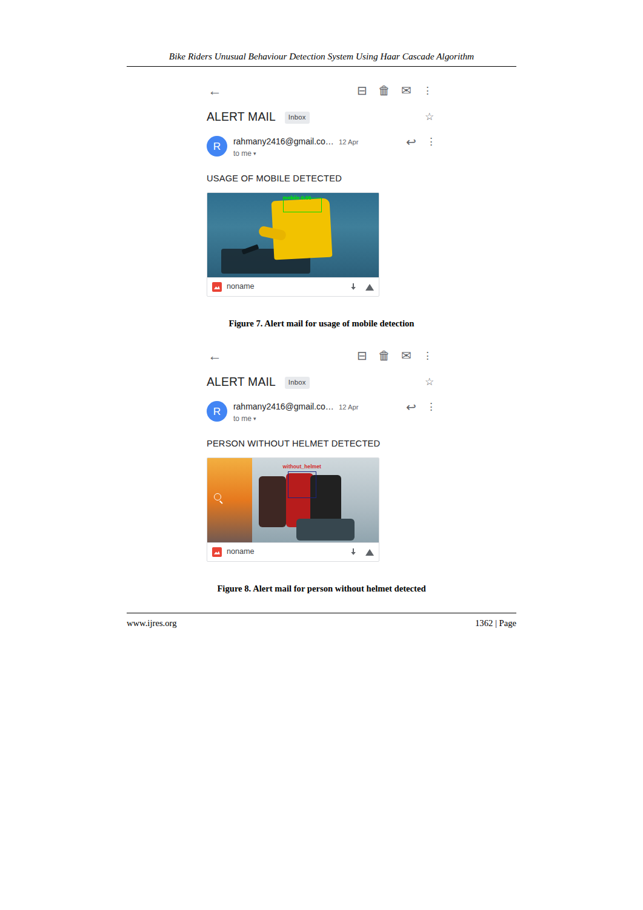Bike Riders Unusual Behaviour Detection System Using Haar Cascade Algorithm
←
⊟ 🗑 ✉ ⋮
ALERT MAIL Inbox
☆
R
rahmany2416@gmail.co… 12 Apr
to me ▾
↩ ⋮
USAGE OF MOBILE DETECTED
mobile 0.56
noname
Figure 7. Alert mail for usage of mobile detection
←
⊟ 🗑 ✉ ⋮
ALERT MAIL Inbox
☆
R
rahmany2416@gmail.co… 12 Apr
to me ▾
↩ ⋮
PERSON WITHOUT HELMET DETECTED
without_helmet
noname
Figure 8. Alert mail for person without helmet detected
www.ijres.org
1362 | Page